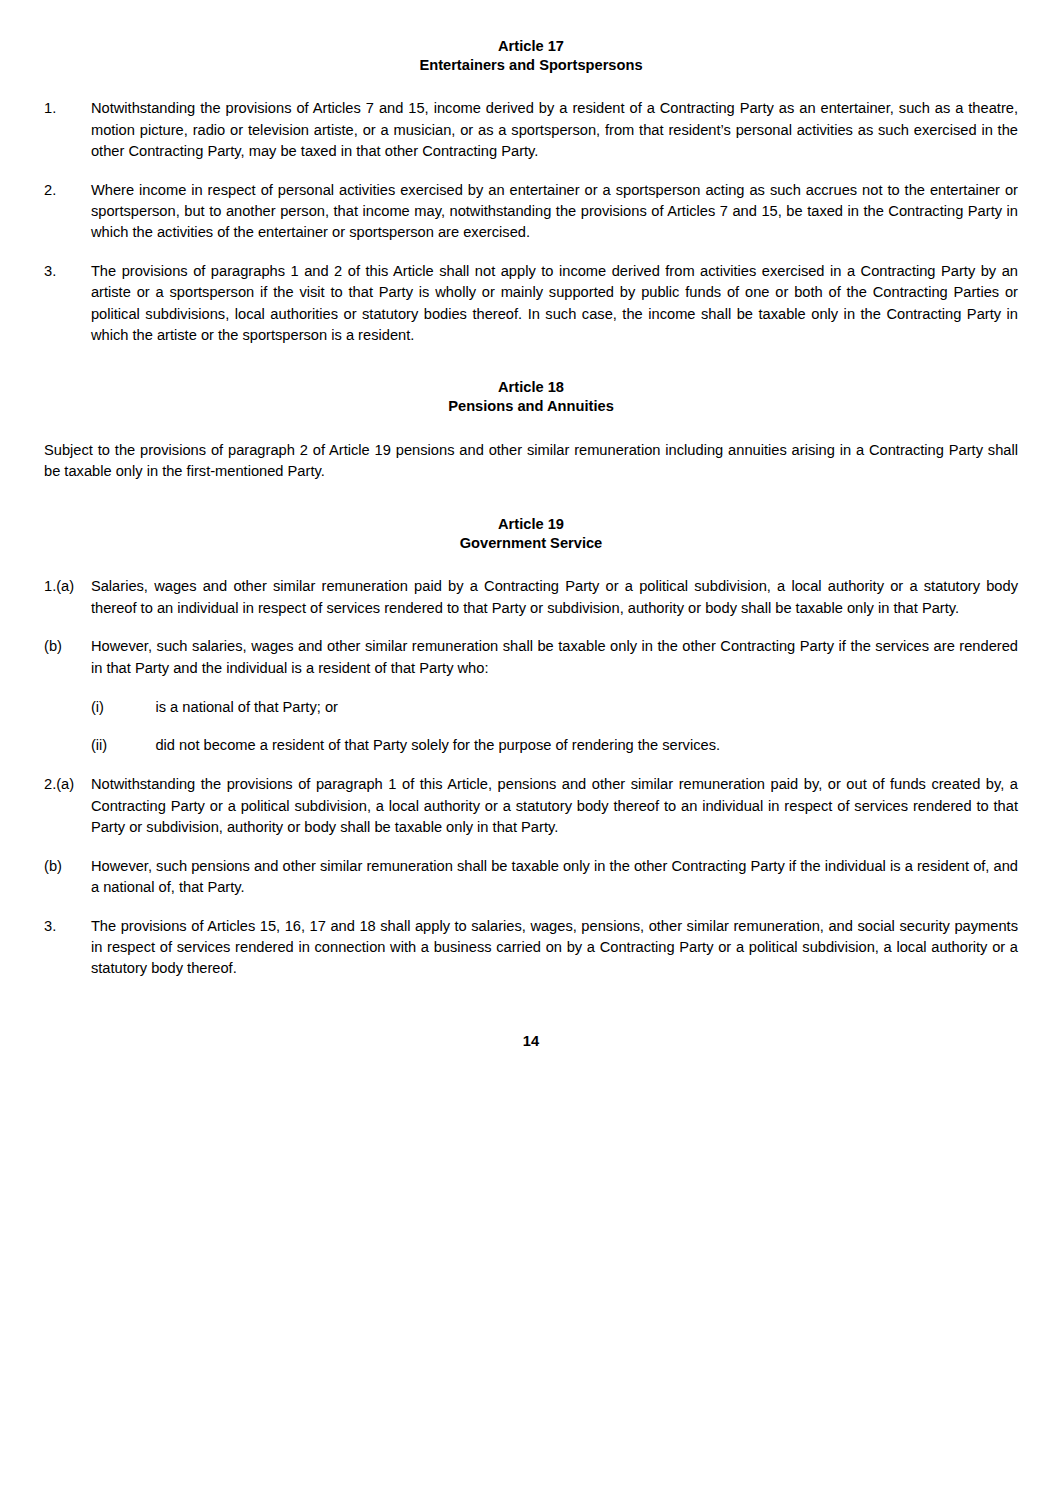Article 17
Entertainers and Sportspersons
1. Notwithstanding the provisions of Articles 7 and 15, income derived by a resident of a Contracting Party as an entertainer, such as a theatre, motion picture, radio or television artiste, or a musician, or as a sportsperson, from that resident’s personal activities as such exercised in the other Contracting Party, may be taxed in that other Contracting Party.
2. Where income in respect of personal activities exercised by an entertainer or a sportsperson acting as such accrues not to the entertainer or sportsperson, but to another person, that income may, notwithstanding the provisions of Articles 7 and 15, be taxed in the Contracting Party in which the activities of the entertainer or sportsperson are exercised.
3. The provisions of paragraphs 1 and 2 of this Article shall not apply to income derived from activities exercised in a Contracting Party by an artiste or a sportsperson if the visit to that Party is wholly or mainly supported by public funds of one or both of the Contracting Parties or political subdivisions, local authorities or statutory bodies thereof. In such case, the income shall be taxable only in the Contracting Party in which the artiste or the sportsperson is a resident.
Article 18
Pensions and Annuities
Subject to the provisions of paragraph 2 of Article 19 pensions and other similar remuneration including annuities arising in a Contracting Party shall be taxable only in the first-mentioned Party.
Article 19
Government Service
1.(a) Salaries, wages and other similar remuneration paid by a Contracting Party or a political subdivision, a local authority or a statutory body thereof to an individual in respect of services rendered to that Party or subdivision, authority or body shall be taxable only in that Party.
(b) However, such salaries, wages and other similar remuneration shall be taxable only in the other Contracting Party if the services are rendered in that Party and the individual is a resident of that Party who:
(i) is a national of that Party; or
(ii) did not become a resident of that Party solely for the purpose of rendering the services.
2.(a) Notwithstanding the provisions of paragraph 1 of this Article, pensions and other similar remuneration paid by, or out of funds created by, a Contracting Party or a political subdivision, a local authority or a statutory body thereof to an individual in respect of services rendered to that Party or subdivision, authority or body shall be taxable only in that Party.
(b) However, such pensions and other similar remuneration shall be taxable only in the other Contracting Party if the individual is a resident of, and a national of, that Party.
3. The provisions of Articles 15, 16, 17 and 18 shall apply to salaries, wages, pensions, other similar remuneration, and social security payments in respect of services rendered in connection with a business carried on by a Contracting Party or a political subdivision, a local authority or a statutory body thereof.
14